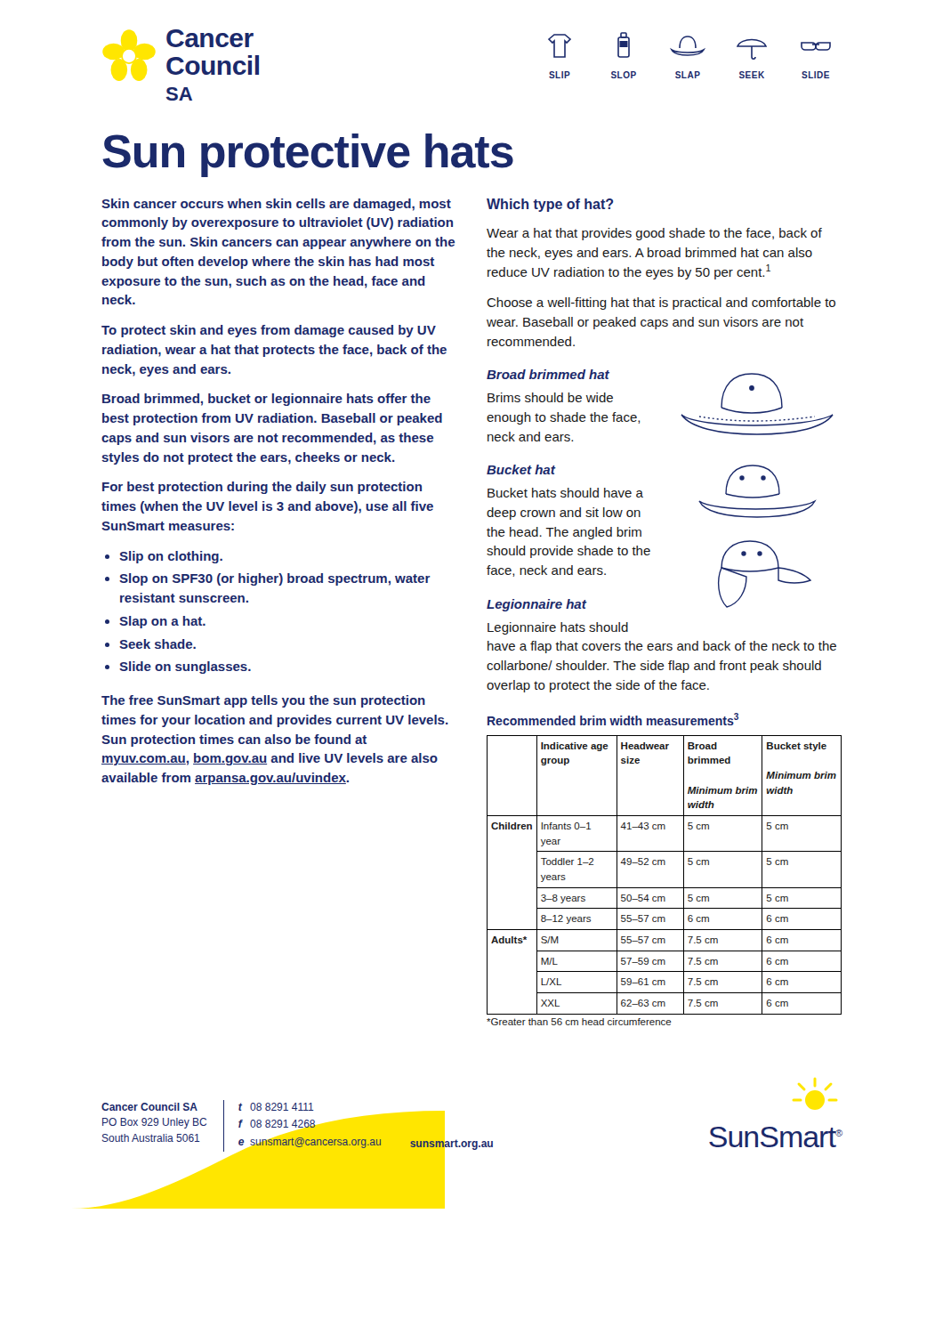Cancer Council SA
SLIP
SLOP
SLAP
SEEK
SLIDE
Sun protective hats
Skin cancer occurs when skin cells are damaged, most commonly by overexposure to ultraviolet (UV) radiation from the sun. Skin cancers can appear anywhere on the body but often develop where the skin has had most exposure to the sun, such as on the head, face and neck.
To protect skin and eyes from damage caused by UV radiation, wear a hat that protects the face, back of the neck, eyes and ears.
Broad brimmed, bucket or legionnaire hats offer the best protection from UV radiation. Baseball or peaked caps and sun visors are not recommended, as these styles do not protect the ears, cheeks or neck.
For best protection during the daily sun protection times (when the UV level is 3 and above), use all five SunSmart measures:
Slip on clothing.
Slop on SPF30 (or higher) broad spectrum, water resistant sunscreen.
Slap on a hat.
Seek shade.
Slide on sunglasses.
The free SunSmart app tells you the sun protection times for your location and provides current UV levels. Sun protection times can also be found at myuv.com.au, bom.gov.au and live UV levels are also available from arpansa.gov.au/uvindex.
Which type of hat?
Wear a hat that provides good shade to the face, back of the neck, eyes and ears. A broad brimmed hat can also reduce UV radiation to the eyes by 50 per cent.1
Choose a well-fitting hat that is practical and comfortable to wear. Baseball or peaked caps and sun visors are not recommended.
Broad brimmed hat
Brims should be wide enough to shade the face, neck and ears.
Bucket hat
Bucket hats should have a deep crown and sit low on the head. The angled brim should provide shade to the face, neck and ears.
Legionnaire hat
Legionnaire hats should have a flap that covers the ears and back of the neck to the collarbone/ shoulder. The side flap and front peak should overlap to protect the side of the face.
Recommended brim width measurements3
| | Indicative age group | Headwear size | Broad brimmed Minimum brim width | Bucket style Minimum brim width |
| --- | --- | --- | --- | --- |
| Children | Infants 0–1 year | 41–43 cm | 5 cm | 5 cm |
| Toddler 1–2 years | 49–52 cm | 5 cm | 5 cm |
| 3–8 years | 50–54 cm | 5 cm | 5 cm |
| 8–12 years | 55–57 cm | 6 cm | 6 cm |
| Adults* | S/M | 55–57 cm | 7.5 cm | 6 cm |
| M/L | 57–59 cm | 7.5 cm | 6 cm |
| L/XL | 59–61 cm | 7.5 cm | 6 cm |
| XXL | 62–63 cm | 7.5 cm | 6 cm |
*Greater than 56 cm head circumference
Cancer Council SA PO Box 929 Unley BC South Australia 5061
t 08 8291 4111
f 08 8291 4268
e sunsmart@cancersa.org.au
sunsmart.org.au
SunSmart®